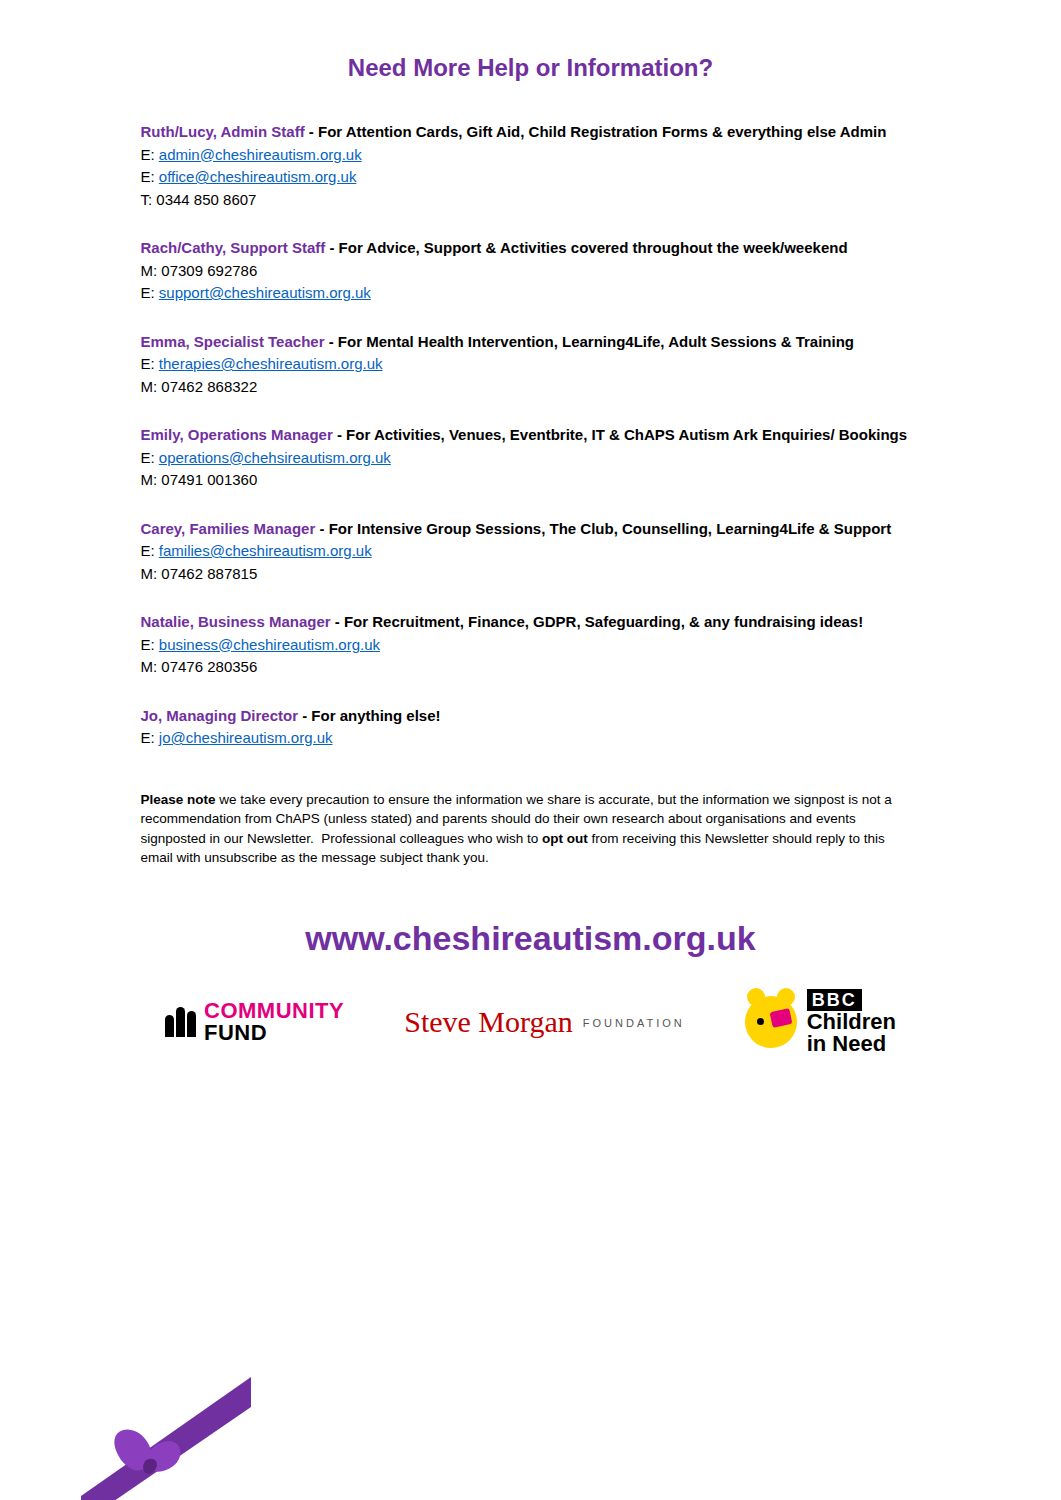Need More Help or Information?
Ruth/Lucy, Admin Staff - For Attention Cards, Gift Aid, Child Registration Forms & everything else Admin
E: admin@cheshireautism.org.uk
E: office@cheshireautism.org.uk
T: 0344 850 8607
Rach/Cathy, Support Staff - For Advice, Support & Activities covered throughout the week/weekend
M: 07309 692786
E: support@cheshireautism.org.uk
Emma, Specialist Teacher - For Mental Health Intervention, Learning4Life, Adult Sessions & Training
E: therapies@cheshireautism.org.uk
M: 07462 868322
Emily, Operations Manager - For Activities, Venues, Eventbrite, IT & ChAPS Autism Ark Enquiries/ Bookings
E: operations@chehsireautism.org.uk
M: 07491 001360
Carey, Families Manager - For Intensive Group Sessions, The Club, Counselling, Learning4Life & Support
E: families@cheshireautism.org.uk
M: 07462 887815
Natalie, Business Manager - For Recruitment, Finance, GDPR, Safeguarding, & any fundraising ideas!
E: business@cheshireautism.org.uk
M: 07476 280356
Jo, Managing Director - For anything else!
E: jo@cheshireautism.org.uk
Please note we take every precaution to ensure the information we share is accurate, but the information we signpost is not a recommendation from ChAPS (unless stated) and parents should do their own research about organisations and events signposted in our Newsletter. Professional colleagues who wish to opt out from receiving this Newsletter should reply to this email with unsubscribe as the message subject thank you.
www.cheshireautism.org.uk
COMMUNITY
FUND
Steve Morgan
FOUNDATION
BBC Children in Need